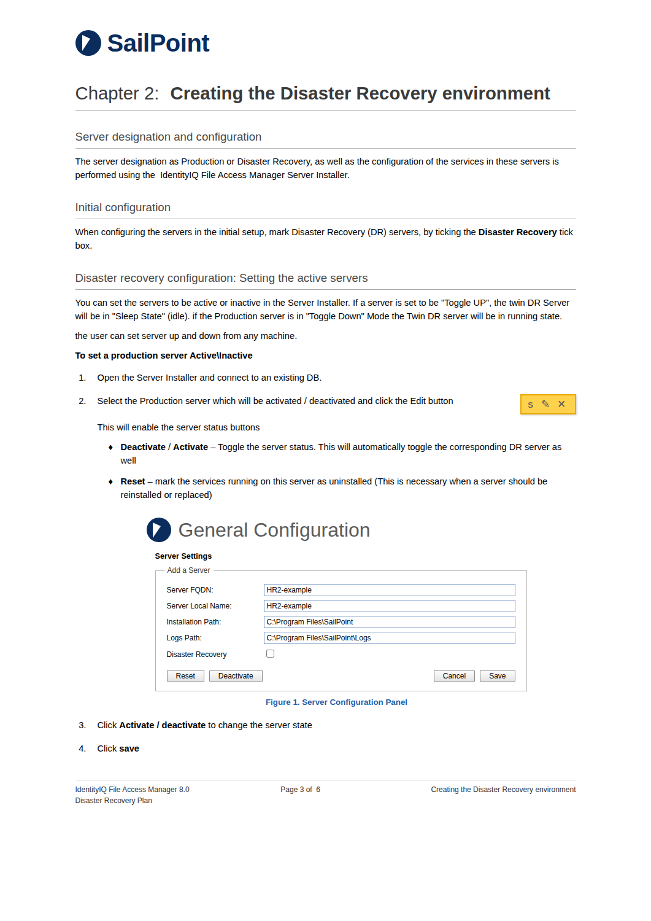SailPoint
Chapter 2: Creating the Disaster Recovery environment
Server designation and configuration
The server designation as Production or Disaster Recovery, as well as the configuration of the services in these servers is performed using the IdentityIQ File Access Manager Server Installer.
Initial configuration
When configuring the servers in the initial setup, mark Disaster Recovery (DR) servers, by ticking the Disaster Recovery tick box.
Disaster recovery configuration: Setting the active servers
You can set the servers to be active or inactive in the Server Installer. If a server is set to be "Toggle UP", the twin DR Server will be in "Sleep State" (idle). if the Production server is in "Toggle Down" Mode the Twin DR server will be in running state.
the user can set server up and down from any machine.
To set a production server Active\Inactive
Open the Server Installer and connect to an existing DB.
Select the Production server which will be activated / deactivated and click the Edit button s ✎ ✕
This will enable the server status buttons
Deactivate / Activate – Toggle the server status. This will automatically toggle the corresponding DR server as well
Reset – mark the services running on this server as uninstalled (This is necessary when a server should be reinstalled or replaced)
General Configuration
Server Settings
Add a Server
| Server FQDN: | |
| Server Local Name: | |
| Installation Path: | |
| Logs Path: | |
| Disaster Recovery | |
Reset Deactivate
Cancel Save
Figure 1. Server Configuration Panel
Click Activate / deactivate to change the server state
Click save
IdentityIQ File Access Manager 8.0
Disaster Recovery Plan
Page 3 of 6
Creating the Disaster Recovery environment